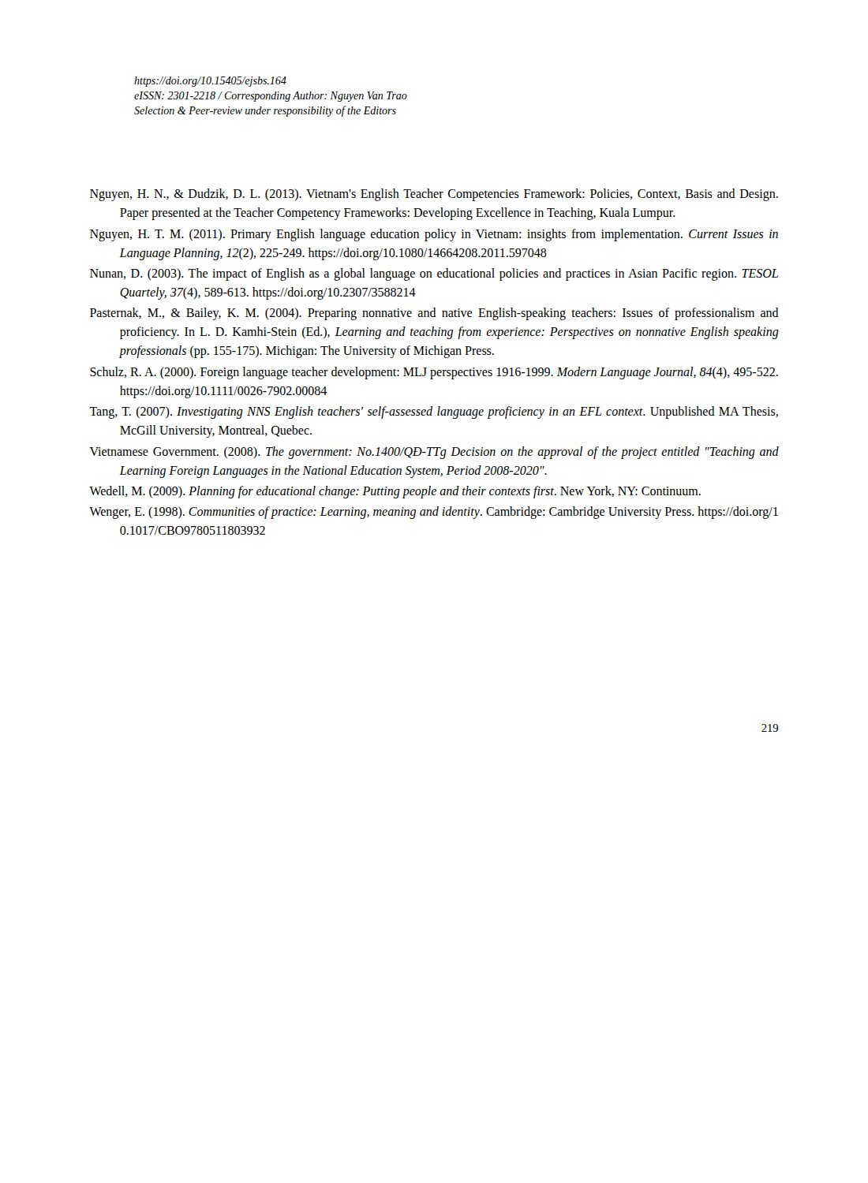https://doi.org/10.15405/ejsbs.164
eISSN: 2301-2218 / Corresponding Author: Nguyen Van Trao
Selection & Peer-review under responsibility of the Editors
Nguyen, H. N., & Dudzik, D. L. (2013). Vietnam's English Teacher Competencies Framework: Policies, Context, Basis and Design. Paper presented at the Teacher Competency Frameworks: Developing Excellence in Teaching, Kuala Lumpur.
Nguyen, H. T. M. (2011). Primary English language education policy in Vietnam: insights from implementation. Current Issues in Language Planning, 12(2), 225-249. https://doi.org/10.1080/14664208.2011.597048
Nunan, D. (2003). The impact of English as a global language on educational policies and practices in Asian Pacific region. TESOL Quartely, 37(4), 589-613. https://doi.org/10.2307/3588214
Pasternak, M., & Bailey, K. M. (2004). Preparing nonnative and native English-speaking teachers: Issues of professionalism and proficiency. In L. D. Kamhi-Stein (Ed.), Learning and teaching from experience: Perspectives on nonnative English speaking professionals (pp. 155-175). Michigan: The University of Michigan Press.
Schulz, R. A. (2000). Foreign language teacher development: MLJ perspectives 1916-1999. Modern Language Journal, 84(4), 495-522. https://doi.org/10.1111/0026-7902.00084
Tang, T. (2007). Investigating NNS English teachers' self-assessed language proficiency in an EFL context. Unpublished MA Thesis, McGill University, Montreal, Quebec.
Vietnamese Government. (2008). The government: No.1400/QĐ-TTg Decision on the approval of the project entitled "Teaching and Learning Foreign Languages in the National Education System, Period 2008-2020".
Wedell, M. (2009). Planning for educational change: Putting people and their contexts first. New York, NY: Continuum.
Wenger, E. (1998). Communities of practice: Learning, meaning and identity. Cambridge: Cambridge University Press. https://doi.org/10.1017/CBO9780511803932
219